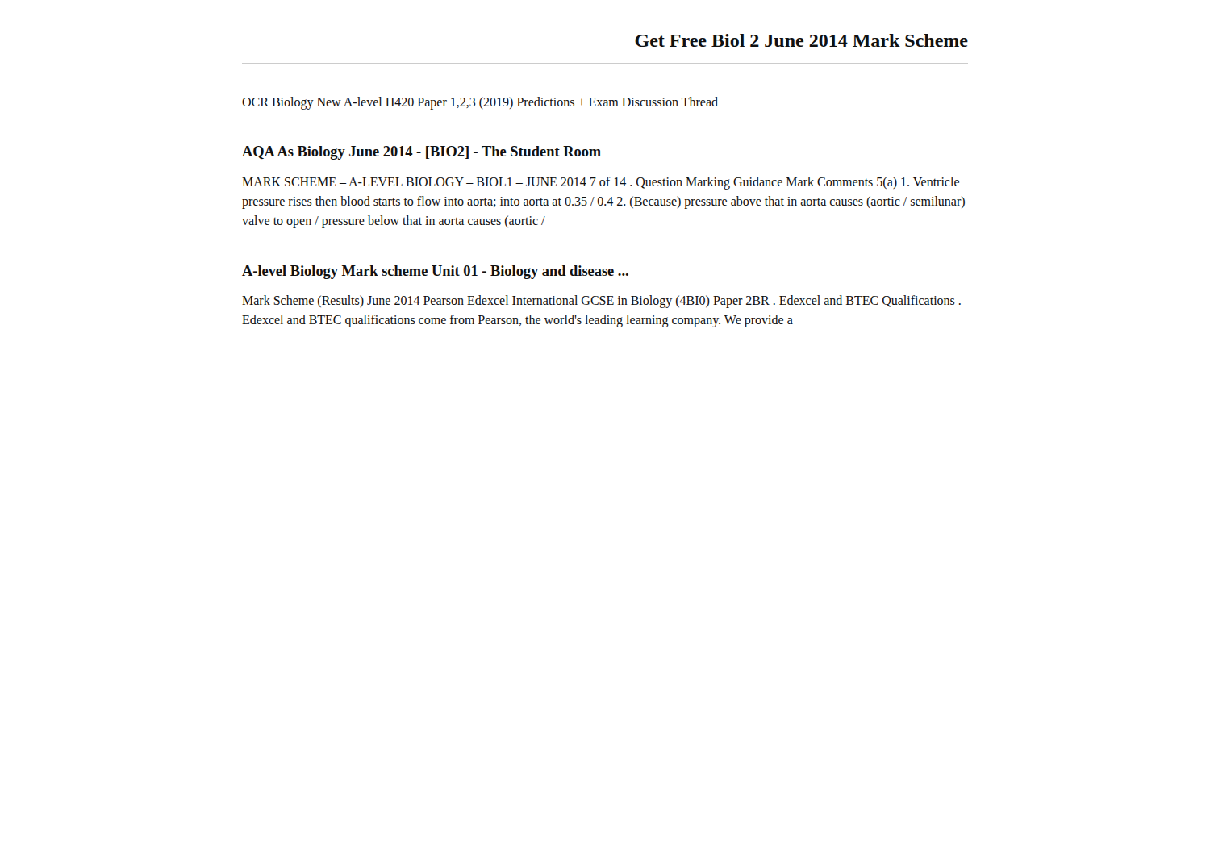Get Free Biol 2 June 2014 Mark Scheme
OCR Biology New A-level H420 Paper 1,2,3 (2019) Predictions + Exam Discussion Thread
AQA As Biology June 2014 - [BIO2] - The Student Room
MARK SCHEME – A-LEVEL BIOLOGY – BIOL1 – JUNE 2014 7 of 14 . Question Marking Guidance Mark Comments 5(a) 1. Ventricle pressure rises then blood starts to flow into aorta; into aorta at 0.35 / 0.4 2. (Because) pressure above that in aorta causes (aortic / semilunar) valve to open / pressure below that in aorta causes (aortic /
A-level Biology Mark scheme Unit 01 - Biology and disease ...
Mark Scheme (Results) June 2014 Pearson Edexcel International GCSE in Biology (4BI0) Paper 2BR . Edexcel and BTEC Qualifications . Edexcel and BTEC qualifications come from Pearson, the world's leading learning company. We provide a